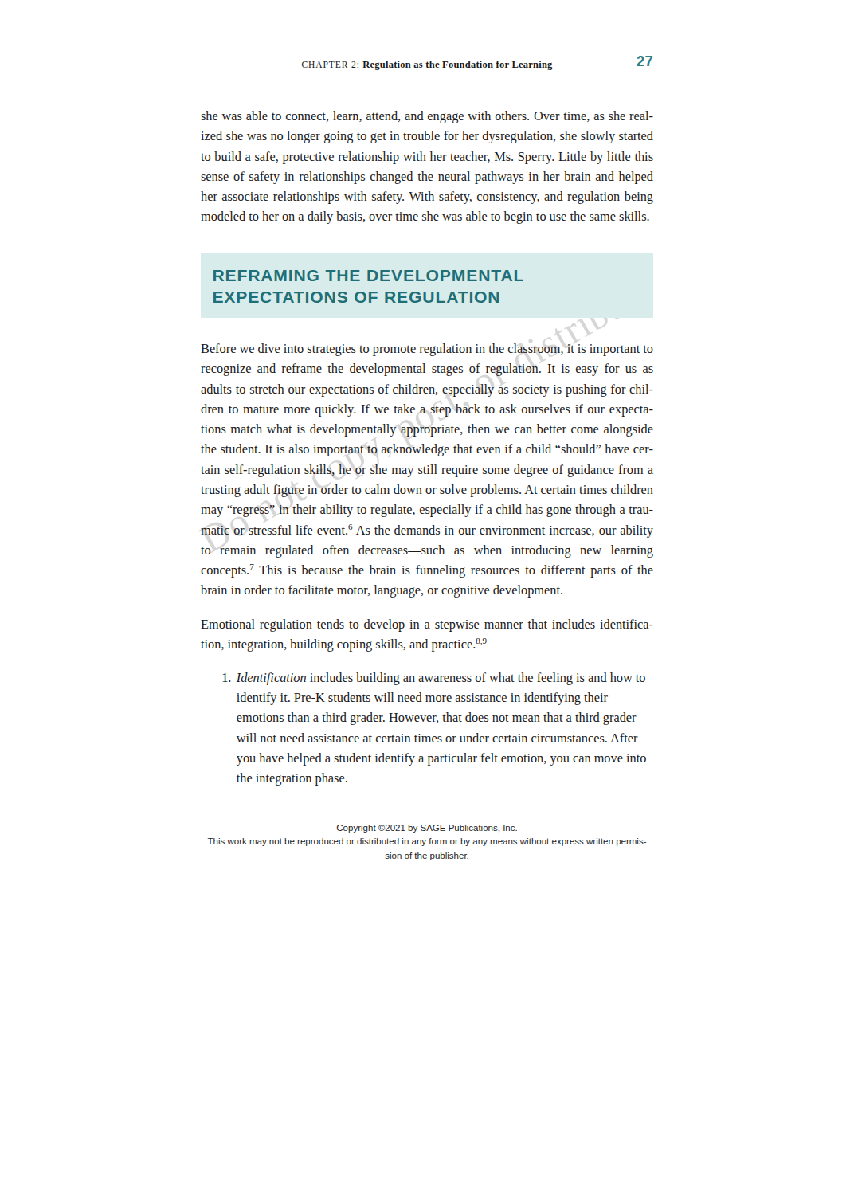Do not copy, post, or distribute
Chapter 2: Regulation as the Foundation for Learning 27
she was able to connect, learn, attend, and engage with others. Over time, as she realized she was no longer going to get in trouble for her dysregulation, she slowly started to build a safe, protective relationship with her teacher, Ms. Sperry. Little by little this sense of safety in relationships changed the neural pathways in her brain and helped her associate relationships with safety. With safety, consistency, and regulation being modeled to her on a daily basis, over time she was able to begin to use the same skills.
Reframing the Developmental Expectations of Regulation
Before we dive into strategies to promote regulation in the classroom, it is important to recognize and reframe the developmental stages of regulation. It is easy for us as adults to stretch our expectations of children, especially as society is pushing for children to mature more quickly. If we take a step back to ask ourselves if our expectations match what is developmentally appropriate, then we can better come alongside the student. It is also important to acknowledge that even if a child “should” have certain self-regulation skills, he or she may still require some degree of guidance from a trusting adult figure in order to calm down or solve problems. At certain times children may “regress” in their ability to regulate, especially if a child has gone through a traumatic or stressful life event.6 As the demands in our environment increase, our ability to remain regulated often decreases—such as when introducing new learning concepts.7 This is because the brain is funneling resources to different parts of the brain in order to facilitate motor, language, or cognitive development.
Emotional regulation tends to develop in a stepwise manner that includes identification, integration, building coping skills, and practice.8,9
Identification includes building an awareness of what the feeling is and how to identify it. Pre-K students will need more assistance in identifying their emotions than a third grader. However, that does not mean that a third grader will not need assistance at certain times or under certain circumstances. After you have helped a student identify a particular felt emotion, you can move into the integration phase.
Copyright ©2021 by SAGE Publications, Inc.
This work may not be reproduced or distributed in any form or by any means without express written permission of the publisher.